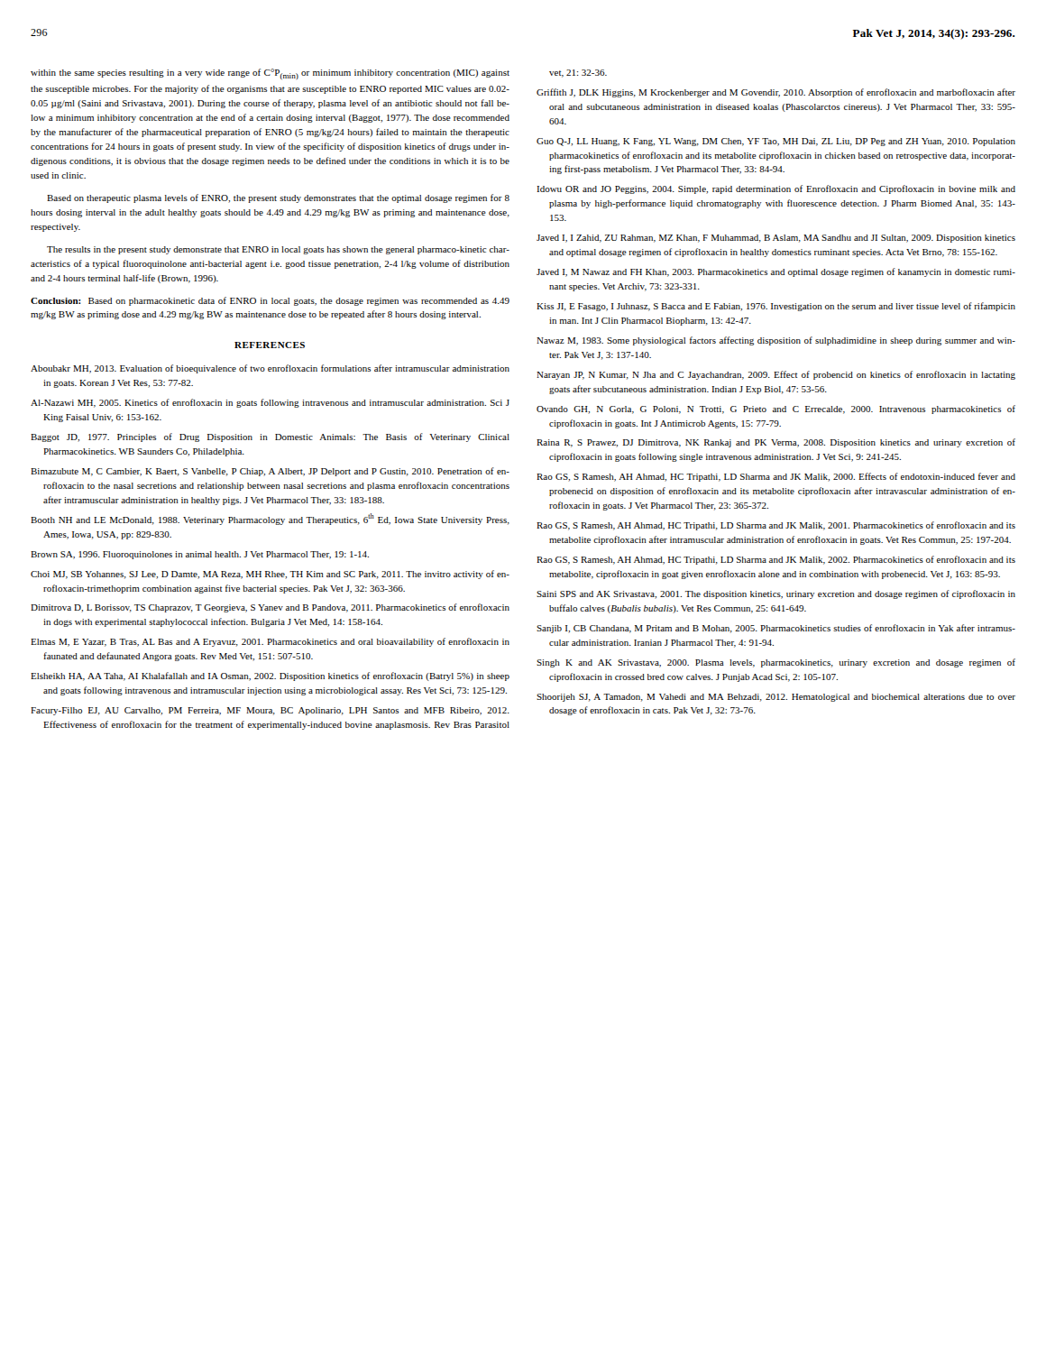296 Pak Vet J, 2014, 34(3): 293-296.
within the same species resulting in a very wide range of C°P(min) or minimum inhibitory concentration (MIC) against the susceptible microbes. For the majority of the organisms that are susceptible to ENRO reported MIC values are 0.02-0.05 µg/ml (Saini and Srivastava, 2001). During the course of therapy, plasma level of an antibiotic should not fall below a minimum inhibitory concentration at the end of a certain dosing interval (Baggot, 1977). The dose recommended by the manufacturer of the pharmaceutical preparation of ENRO (5 mg/kg/24 hours) failed to maintain the therapeutic concentrations for 24 hours in goats of present study. In view of the specificity of disposition kinetics of drugs under indigenous conditions, it is obvious that the dosage regimen needs to be defined under the conditions in which it is to be used in clinic.
Based on therapeutic plasma levels of ENRO, the present study demonstrates that the optimal dosage regimen for 8 hours dosing interval in the adult healthy goats should be 4.49 and 4.29 mg/kg BW as priming and maintenance dose, respectively.
The results in the present study demonstrate that ENRO in local goats has shown the general pharmaco-kinetic characteristics of a typical fluoroquinolone anti-bacterial agent i.e. good tissue penetration, 2-4 l/kg volume of distribution and 2-4 hours terminal half-life (Brown, 1996).
Conclusion: Based on pharmacokinetic data of ENRO in local goats, the dosage regimen was recommended as 4.49 mg/kg BW as priming dose and 4.29 mg/kg BW as maintenance dose to be repeated after 8 hours dosing interval.
REFERENCES
Aboubakr MH, 2013. Evaluation of bioequivalence of two enrofloxacin formulations after intramuscular administration in goats. Korean J Vet Res, 53: 77-82.
Al-Nazawi MH, 2005. Kinetics of enrofloxacin in goats following intravenous and intramuscular administration. Sci J King Faisal Univ, 6: 153-162.
Baggot JD, 1977. Principles of Drug Disposition in Domestic Animals: The Basis of Veterinary Clinical Pharmacokinetics. WB Saunders Co, Philadelphia.
Bimazubute M, C Cambier, K Baert, S Vanbelle, P Chiap, A Albert, JP Delport and P Gustin, 2010. Penetration of enrofloxacin to the nasal secretions and relationship between nasal secretions and plasma enrofloxacin concentrations after intramuscular administration in healthy pigs. J Vet Pharmacol Ther, 33: 183-188.
Booth NH and LE McDonald, 1988. Veterinary Pharmacology and Therapeutics, 6th Ed, Iowa State University Press, Ames, Iowa, USA, pp: 829-830.
Brown SA, 1996. Fluoroquinolones in animal health. J Vet Pharmacol Ther, 19: 1-14.
Choi MJ, SB Yohannes, SJ Lee, D Damte, MA Reza, MH Rhee, TH Kim and SC Park, 2011. The invitro activity of enrofloxacin-trimethoprim combination against five bacterial species. Pak Vet J, 32: 363-366.
Dimitrova D, L Borissov, TS Chaprazov, T Georgieva, S Yanev and B Pandova, 2011. Pharmacokinetics of enrofloxacin in dogs with experimental staphylococcal infection. Bulgaria J Vet Med, 14: 158-164.
Elmas M, E Yazar, B Tras, AL Bas and A Eryavuz, 2001. Pharmacokinetics and oral bioavailability of enrofloxacin in faunated and defaunated Angora goats. Rev Med Vet, 151: 507-510.
Elsheikh HA, AA Taha, AI Khalafallah and IA Osman, 2002. Disposition kinetics of enrofloxacin (Batryl 5%) in sheep and goats following intravenous and intramuscular injection using a microbiological assay. Res Vet Sci, 73: 125-129.
Facury-Filho EJ, AU Carvalho, PM Ferreira, MF Moura, BC Apolinario, LPH Santos and MFB Ribeiro, 2012. Effectiveness of enrofloxacin for the treatment of experimentally-induced bovine anaplasmosis. Rev Bras Parasitol vet, 21: 32-36.
Griffith J, DLK Higgins, M Krockenberger and M Govendir, 2010. Absorption of enrofloxacin and marbofloxacin after oral and subcutaneous administration in diseased koalas (Phascolarctos cinereus). J Vet Pharmacol Ther, 33: 595-604.
Guo Q-J, LL Huang, K Fang, YL Wang, DM Chen, YF Tao, MH Dai, ZL Liu, DP Peg and ZH Yuan, 2010. Population pharmacokinetics of enrofloxacin and its metabolite ciprofloxacin in chicken based on retrospective data, incorporating first-pass metabolism. J Vet Pharmacol Ther, 33: 84-94.
Idowu OR and JO Peggins, 2004. Simple, rapid determination of Enrofloxacin and Ciprofloxacin in bovine milk and plasma by high-performance liquid chromatography with fluorescence detection. J Pharm Biomed Anal, 35: 143-153.
Javed I, I Zahid, ZU Rahman, MZ Khan, F Muhammad, B Aslam, MA Sandhu and JI Sultan, 2009. Disposition kinetics and optimal dosage regimen of ciprofloxacin in healthy domestics ruminant species. Acta Vet Brno, 78: 155-162.
Javed I, M Nawaz and FH Khan, 2003. Pharmacokinetics and optimal dosage regimen of kanamycin in domestic ruminant species. Vet Archiv, 73: 323-331.
Kiss JI, E Fasago, I Juhnasz, S Bacca and E Fabian, 1976. Investigation on the serum and liver tissue level of rifampicin in man. Int J Clin Pharmacol Biopharm, 13: 42-47.
Nawaz M, 1983. Some physiological factors affecting disposition of sulphadimidine in sheep during summer and winter. Pak Vet J, 3: 137-140.
Narayan JP, N Kumar, N Jha and C Jayachandran, 2009. Effect of probencid on kinetics of enrofloxacin in lactating goats after subcutaneous administration. Indian J Exp Biol, 47: 53-56.
Ovando GH, N Gorla, G Poloni, N Trotti, G Prieto and C Errecalde, 2000. Intravenous pharmacokinetics of ciprofloxacin in goats. Int J Antimicrob Agents, 15: 77-79.
Raina R, S Prawez, DJ Dimitrova, NK Rankaj and PK Verma, 2008. Disposition kinetics and urinary excretion of ciprofloxacin in goats following single intravenous administration. J Vet Sci, 9: 241-245.
Rao GS, S Ramesh, AH Ahmad, HC Tripathi, LD Sharma and JK Malik, 2000. Effects of endotoxin-induced fever and probenecid on disposition of enrofloxacin and its metabolite ciprofloxacin after intravascular administration of enrofloxacin in goats. J Vet Pharmacol Ther, 23: 365-372.
Rao GS, S Ramesh, AH Ahmad, HC Tripathi, LD Sharma and JK Malik, 2001. Pharmacokinetics of enrofloxacin and its metabolite ciprofloxacin after intramuscular administration of enrofloxacin in goats. Vet Res Commun, 25: 197-204.
Rao GS, S Ramesh, AH Ahmad, HC Tripathi, LD Sharma and JK Malik, 2002. Pharmacokinetics of enrofloxacin and its metabolite, ciprofloxacin in goat given enrofloxacin alone and in combination with probenecid. Vet J, 163: 85-93.
Saini SPS and AK Srivastava, 2001. The disposition kinetics, urinary excretion and dosage regimen of ciprofloxacin in buffalo calves (Bubalis bubalis). Vet Res Commun, 25: 641-649.
Sanjib I, CB Chandana, M Pritam and B Mohan, 2005. Pharmacokinetics studies of enrofloxacin in Yak after intramuscular administration. Iranian J Pharmacol Ther, 4: 91-94.
Singh K and AK Srivastava, 2000. Plasma levels, pharmacokinetics, urinary excretion and dosage regimen of ciprofloxacin in crossed bred cow calves. J Punjab Acad Sci, 2: 105-107.
Shoorijeh SJ, A Tamadon, M Vahedi and MA Behzadi, 2012. Hematological and biochemical alterations due to over dosage of enrofloxacin in cats. Pak Vet J, 32: 73-76.